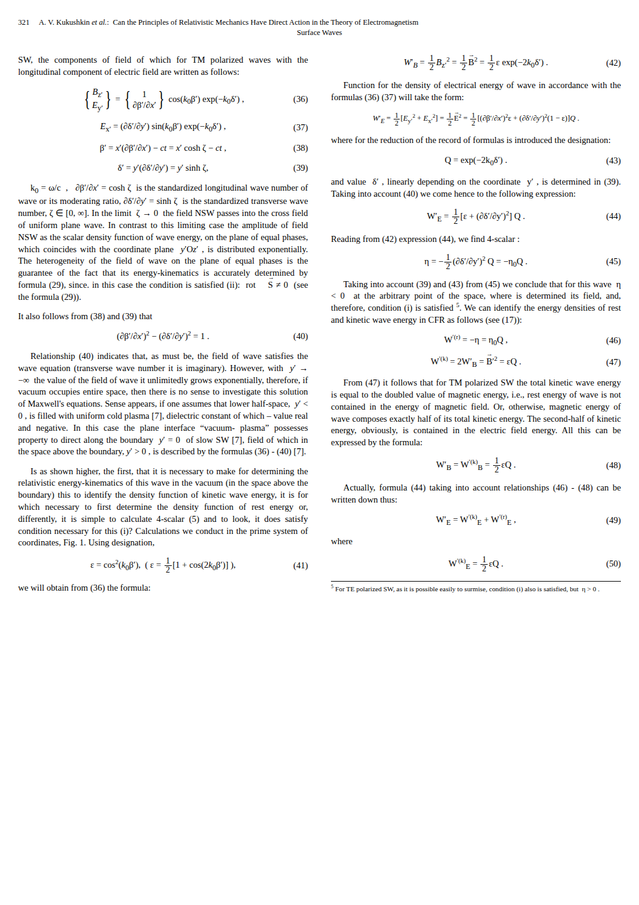321 A. V. Kukushkin et al.: Can the Principles of Relativistic Mechanics Have Direct Action in the Theory of Electromagnetism Surface Waves
SW, the components of field of which for TM polarized waves with the longitudinal component of electric field are written as follows:
{Bz′Ey′} = {1∂β′/∂x′} cos(k0β′) exp(−k0δ′) , (36)
Ex′ = (∂δ′/∂y′) sin(k0β′) exp(−k0δ′) , (37)
β′ = x′(∂β′/∂x′) − ct = x′ cosh ζ − ct , (38)
δ′ = y′(∂δ′/∂y′) = y′ sinh ζ, (39)
k0 = ω/c , ∂β′/∂x′ = cosh ζ is the standardized longitudinal wave number of wave or its moderating ratio, ∂δ′/∂y′ = sinh ζ is the standardized transverse wave number, ζ ∈ [0, ∞]. In the limit ζ → 0 the field NSW passes into the cross field of uniform plane wave. In contrast to this limiting case the amplitude of field NSW as the scalar density function of wave energy, on the plane of equal phases, which coincides with the coordinate plane y′Oz′ , is distributed exponentially. The heterogeneity of the field of wave on the plane of equal phases is the guarantee of the fact that its energy-kinematics is accurately determined by formula (29), since. in this case the condition is satisfied (ii): rotS ≠ 0 (see the formula (29)).
It also follows from (38) and (39) that
(∂β′/∂x′)2 − (∂δ′/∂y′)2 = 1 . (40)
Relationship (40) indicates that, as must be, the field of wave satisfies the wave equation (transverse wave number it is imaginary). However, with y′ → −∞ the value of the field of wave it unlimitedly grows exponentially, therefore, if vacuum occupies entire space, then there is no sense to investigate this solution of Maxwell's equations. Sense appears, if one assumes that lower half-space, y′ < 0 , is filled with uniform cold plasma [7], dielectric constant of which – value real and negative. In this case the plane interface “vacuum- plasma” possesses property to direct along the boundary y′ = 0 of slow SW [7], field of which in the space above the boundary, y′ > 0 , is described by the formulas (36) - (40) [7].
Is as shown higher, the first, that it is necessary to make for determining the relativistic energy-kinematics of this wave in the vacuum (in the space above the boundary) this to identify the density function of kinetic wave energy, it is for which necessary to first determine the density function of rest energy or, differently, it is simple to calculate 4-scalar (5) and to look, it does satisfy condition necessary for this (i)? Calculations we conduct in the prime system of coordinates, Fig. 1. Using designation,
ε = cos2(k0β′), ( ε = 12[1 + cos(2k0β′)] ), (41)
we will obtain from (36) the formula:
W′B = 12 Bz′2 = 12 B2 = 12ε exp(−2k0δ′) . (42)
Function for the density of electrical energy of wave in accordance with the formulas (36) (37) will take the form:
W′E = 12[Ey′2 + Ex′2] = 12 E2 = 12[(∂β′/∂x′)2ε + (∂δ′/∂y′)2(1 − ε)]Q .
where for the reduction of the record of formulas is introduced the designation:
Q = exp(−2k0δ′) . (43)
and value δ′ , linearly depending on the coordinate y′ , is determined in (39). Taking into account (40) we come hence to the following expression:
W′E = 12[ε + (∂δ′/∂y′)2] Q . (44)
Reading from (42) expression (44), we find 4-scalar :
η = −12(∂δ′/∂y′)2 Q = −η0Q . (45)
Taking into account (39) and (43) from (45) we conclude that for this wave η < 0 at the arbitrary point of the space, where is determined its field, and, therefore, condition (i) is satisfied 5. We can identify the energy densities of rest and kinetic wave energy in CFR as follows (see (17)):
W′(r) = −η = η0Q , (46)
W′(k) = 2W′B = B′2 = εQ . (47)
From (47) it follows that for TM polarized SW the total kinetic wave energy is equal to the doubled value of magnetic energy, i.e., rest energy of wave is not contained in the energy of magnetic field. Or, otherwise, magnetic energy of wave composes exactly half of its total kinetic energy. The second-half of kinetic energy, obviously, is contained in the electric field energy. All this can be expressed by the formula:
W′B = W′(k)B = 12εQ . (48)
Actually, formula (44) taking into account relationships (46) - (48) can be written down thus:
W′E = W′(k)E + W′(r)E , (49)
where
W′(k)E = 12εQ . (50)
5 For TE polarized SW, as it is possible easily to surmise, condition (i) also is satisfied, but η > 0 .